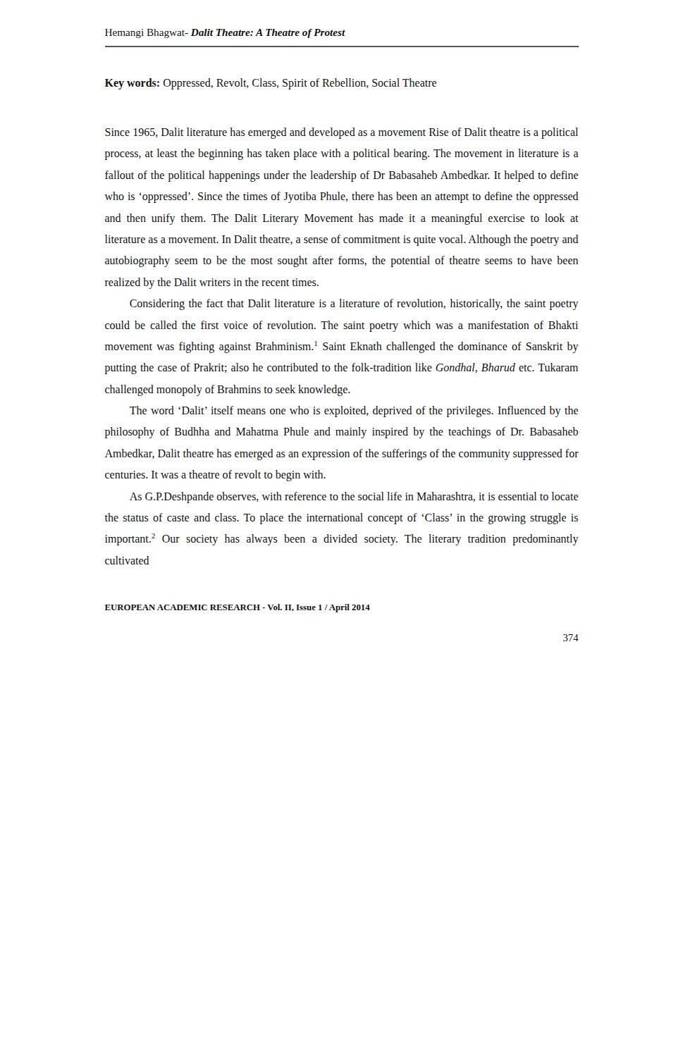Hemangi Bhagwat- Dalit Theatre: A Theatre of Protest
Key words: Oppressed, Revolt, Class, Spirit of Rebellion, Social Theatre
Since 1965, Dalit literature has emerged and developed as a movement Rise of Dalit theatre is a political process, at least the beginning has taken place with a political bearing. The movement in literature is a fallout of the political happenings under the leadership of Dr Babasaheb Ambedkar. It helped to define who is ‘oppressed’. Since the times of Jyotiba Phule, there has been an attempt to define the oppressed and then unify them. The Dalit Literary Movement has made it a meaningful exercise to look at literature as a movement. In Dalit theatre, a sense of commitment is quite vocal. Although the poetry and autobiography seem to be the most sought after forms, the potential of theatre seems to have been realized by the Dalit writers in the recent times.
Considering the fact that Dalit literature is a literature of revolution, historically, the saint poetry could be called the first voice of revolution. The saint poetry which was a manifestation of Bhakti movement was fighting against Brahminism.1 Saint Eknath challenged the dominance of Sanskrit by putting the case of Prakrit; also he contributed to the folk-tradition like Gondhal, Bharud etc. Tukaram challenged monopoly of Brahmins to seek knowledge.
The word ‘Dalit’ itself means one who is exploited, deprived of the privileges. Influenced by the philosophy of Budhha and Mahatma Phule and mainly inspired by the teachings of Dr. Babasaheb Ambedkar, Dalit theatre has emerged as an expression of the sufferings of the community suppressed for centuries. It was a theatre of revolt to begin with.
As G.P.Deshpande observes, with reference to the social life in Maharashtra, it is essential to locate the status of caste and class. To place the international concept of ‘Class’ in the growing struggle is important.2 Our society has always been a divided society. The literary tradition predominantly cultivated
EUROPEAN ACADEMIC RESEARCH - Vol. II, Issue 1 / April 2014 374